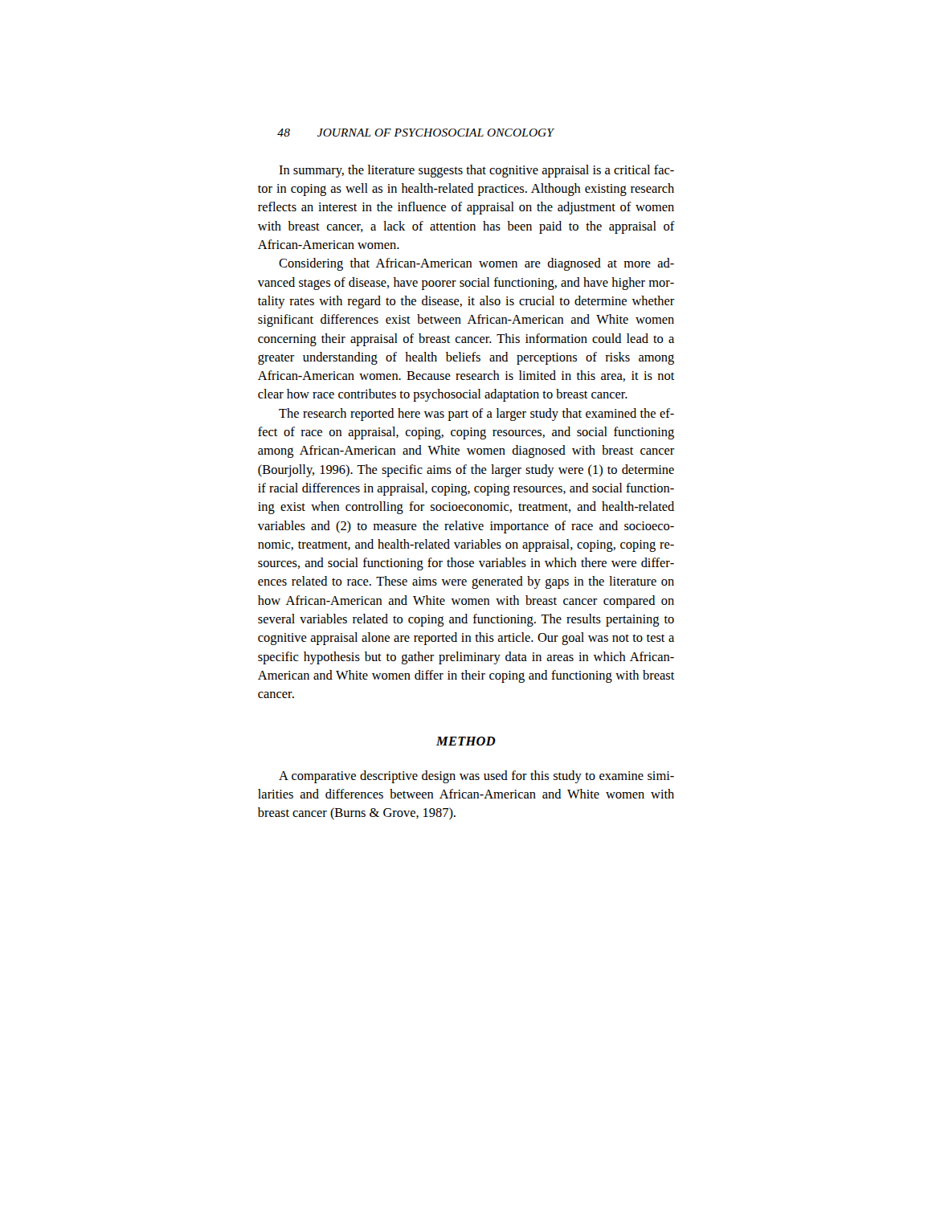48 JOURNAL OF PSYCHOSOCIAL ONCOLOGY
In summary, the literature suggests that cognitive appraisal is a critical factor in coping as well as in health-related practices. Although existing research reflects an interest in the influence of appraisal on the adjustment of women with breast cancer, a lack of attention has been paid to the appraisal of African-American women.
Considering that African-American women are diagnosed at more advanced stages of disease, have poorer social functioning, and have higher mortality rates with regard to the disease, it also is crucial to determine whether significant differences exist between African-American and White women concerning their appraisal of breast cancer. This information could lead to a greater understanding of health beliefs and perceptions of risks among African-American women. Because research is limited in this area, it is not clear how race contributes to psychosocial adaptation to breast cancer.
The research reported here was part of a larger study that examined the effect of race on appraisal, coping, coping resources, and social functioning among African-American and White women diagnosed with breast cancer (Bourjolly, 1996). The specific aims of the larger study were (1) to determine if racial differences in appraisal, coping, coping resources, and social functioning exist when controlling for socioeconomic, treatment, and health-related variables and (2) to measure the relative importance of race and socioeconomic, treatment, and health-related variables on appraisal, coping, coping resources, and social functioning for those variables in which there were differences related to race. These aims were generated by gaps in the literature on how African-American and White women with breast cancer compared on several variables related to coping and functioning. The results pertaining to cognitive appraisal alone are reported in this article. Our goal was not to test a specific hypothesis but to gather preliminary data in areas in which African-American and White women differ in their coping and functioning with breast cancer.
METHOD
A comparative descriptive design was used for this study to examine similarities and differences between African-American and White women with breast cancer (Burns & Grove, 1987).